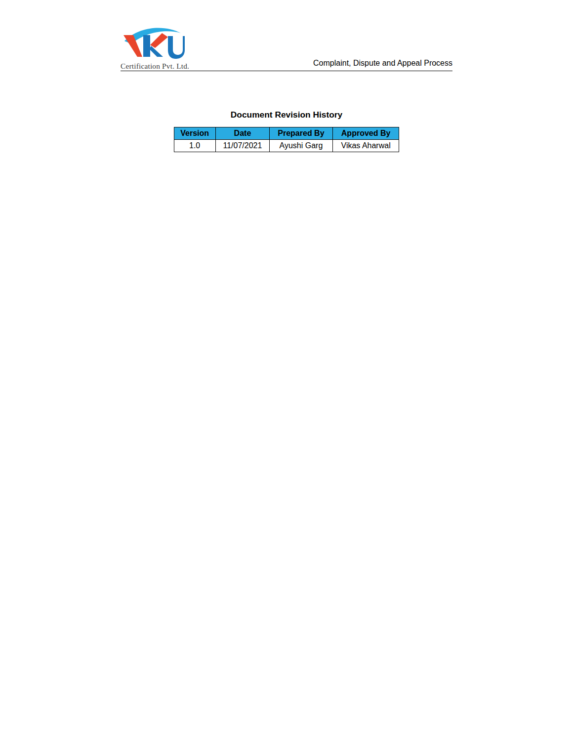Certification Pvt. Ltd.
Complaint, Dispute and Appeal Process
Document Revision History
| Version | Date | Prepared By | Approved By |
| --- | --- | --- | --- |
| 1.0 | 11/07/2021 | Ayushi Garg | Vikas Aharwal |